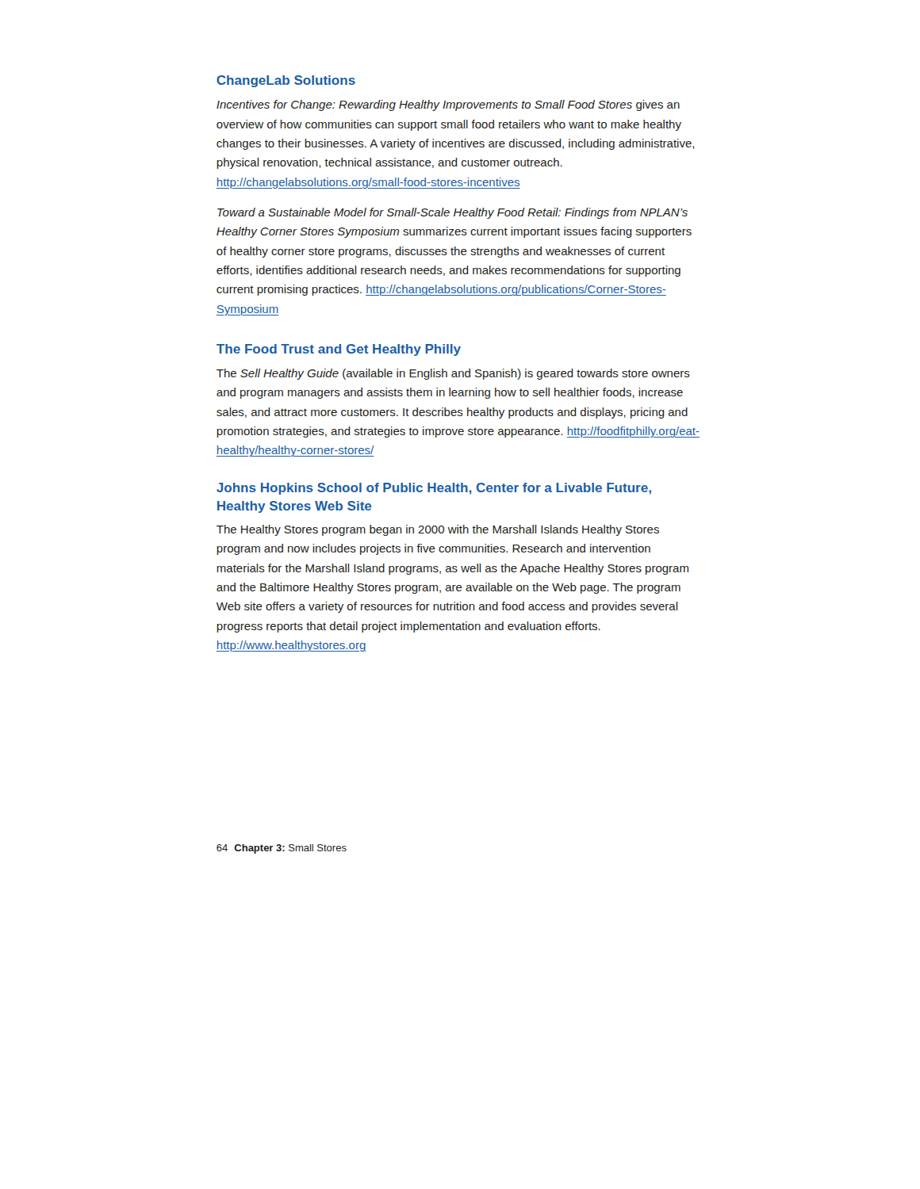ChangeLab Solutions
Incentives for Change: Rewarding Healthy Improvements to Small Food Stores gives an overview of how communities can support small food retailers who want to make healthy changes to their businesses. A variety of incentives are discussed, including administrative, physical renovation, technical assistance, and customer outreach. http://changelabsolutions.org/small-food-stores-incentives
Toward a Sustainable Model for Small-Scale Healthy Food Retail: Findings from NPLAN’s Healthy Corner Stores Symposium summarizes current important issues facing supporters of healthy corner store programs, discusses the strengths and weaknesses of current efforts, identifies additional research needs, and makes recommendations for supporting current promising practices. http://changelabsolutions.org/publications/Corner-Stores-Symposium
The Food Trust and Get Healthy Philly
The Sell Healthy Guide (available in English and Spanish) is geared towards store owners and program managers and assists them in learning how to sell healthier foods, increase sales, and attract more customers. It describes healthy products and displays, pricing and promotion strategies, and strategies to improve store appearance. http://foodfitphilly.org/eat-healthy/healthy-corner-stores/
Johns Hopkins School of Public Health, Center for a Livable Future, Healthy Stores Web Site
The Healthy Stores program began in 2000 with the Marshall Islands Healthy Stores program and now includes projects in five communities. Research and intervention materials for the Marshall Island programs, as well as the Apache Healthy Stores program and the Baltimore Healthy Stores program, are available on the Web page. The program Web site offers a variety of resources for nutrition and food access and provides several progress reports that detail project implementation and evaluation efforts. http://www.healthystores.org
64 Chapter 3: Small Stores